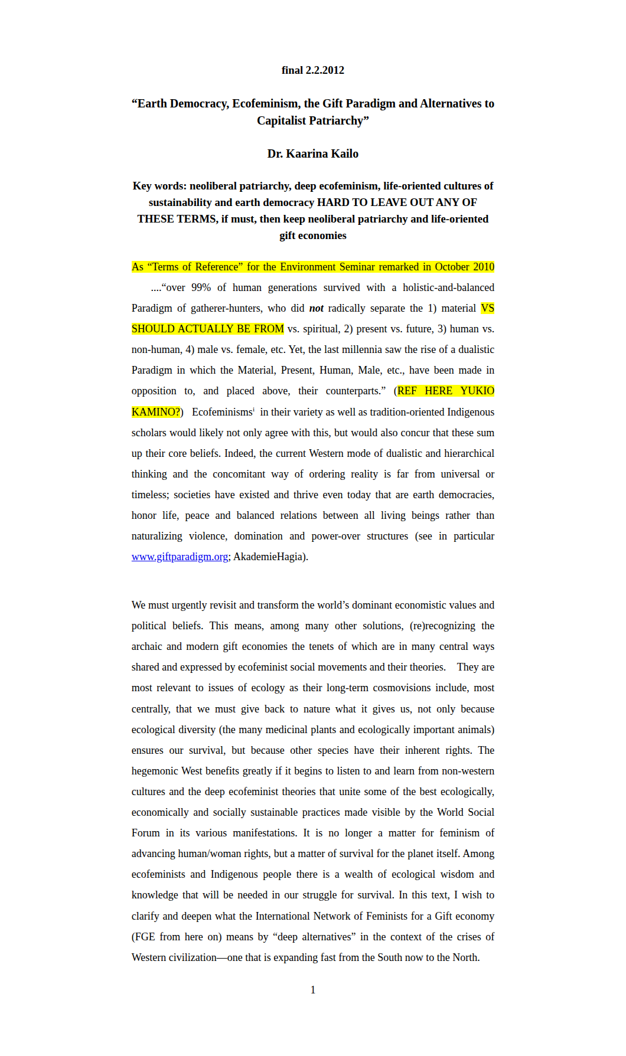final 2.2.2012
“Earth Democracy, Ecofeminism, the Gift Paradigm and Alternatives to Capitalist Patriarchy”
Dr. Kaarina Kailo
Key words: neoliberal patriarchy, deep ecofeminism, life-oriented cultures of sustainability and earth democracy HARD TO LEAVE OUT ANY OF THESE TERMS, if must, then keep neoliberal patriarchy and life-oriented gift economies
As “Terms of Reference” for the Environment Seminar remarked in October 2010 ....“over 99% of human generations survived with a holistic-and-balanced Paradigm of gatherer-hunters, who did not radically separate the 1) material VS SHOULD ACTUALLY BE FROM vs. spiritual, 2) present vs. future, 3) human vs. non-human, 4) male vs. female, etc. Yet, the last millennia saw the rise of a dualistic Paradigm in which the Material, Present, Human, Male, etc., have been made in opposition to, and placed above, their counterparts.” (REF HERE YUKIO KAMINO?) Ecofeminismsi in their variety as well as tradition-oriented Indigenous scholars would likely not only agree with this, but would also concur that these sum up their core beliefs. Indeed, the current Western mode of dualistic and hierarchical thinking and the concomitant way of ordering reality is far from universal or timeless; societies have existed and thrive even today that are earth democracies, honor life, peace and balanced relations between all living beings rather than naturalizing violence, domination and power-over structures (see in particular www.giftparadigm.org; AkademieHagia).
We must urgently revisit and transform the world’s dominant economistic values and political beliefs. This means, among many other solutions, (re)recognizing the archaic and modern gift economies the tenets of which are in many central ways shared and expressed by ecofeminist social movements and their theories. They are most relevant to issues of ecology as their long-term cosmovisions include, most centrally, that we must give back to nature what it gives us, not only because ecological diversity (the many medicinal plants and ecologically important animals) ensures our survival, but because other species have their inherent rights. The hegemonic West benefits greatly if it begins to listen to and learn from non-western cultures and the deep ecofeminist theories that unite some of the best ecologically, economically and socially sustainable practices made visible by the World Social Forum in its various manifestations. It is no longer a matter for feminism of advancing human/woman rights, but a matter of survival for the planet itself. Among ecofeminists and Indigenous people there is a wealth of ecological wisdom and knowledge that will be needed in our struggle for survival. In this text, I wish to clarify and deepen what the International Network of Feminists for a Gift economy (FGE from here on) means by “deep alternatives” in the context of the crises of Western civilization—one that is expanding fast from the South now to the North.
1